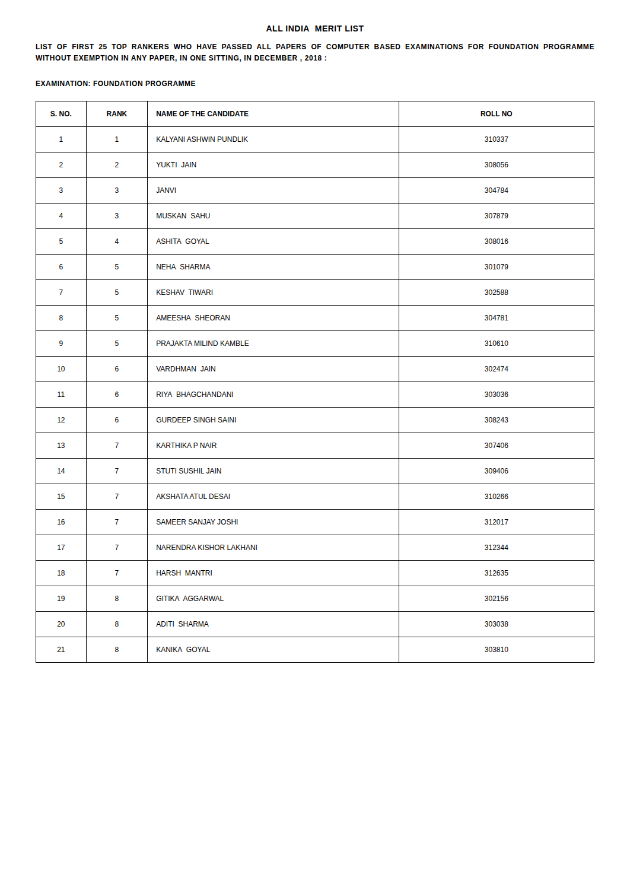ALL INDIA MERIT LIST
LIST OF FIRST 25 TOP RANKERS WHO HAVE PASSED ALL PAPERS OF COMPUTER BASED EXAMINATIONS FOR FOUNDATION PROGRAMME WITHOUT EXEMPTION IN ANY PAPER, IN ONE SITTING, IN DECEMBER , 2018 :
EXAMINATION: FOUNDATION PROGRAMME
| S. NO. | RANK | NAME OF THE CANDIDATE | ROLL NO |
| --- | --- | --- | --- |
| 1 | 1 | KALYANI ASHWIN PUNDLIK | 310337 |
| 2 | 2 | YUKTI JAIN | 308056 |
| 3 | 3 | JANVI | 304784 |
| 4 | 3 | MUSKAN SAHU | 307879 |
| 5 | 4 | ASHITA GOYAL | 308016 |
| 6 | 5 | NEHA SHARMA | 301079 |
| 7 | 5 | KESHAV TIWARI | 302588 |
| 8 | 5 | AMEESHA SHEORAN | 304781 |
| 9 | 5 | PRAJAKTA MILIND KAMBLE | 310610 |
| 10 | 6 | VARDHMAN JAIN | 302474 |
| 11 | 6 | RIYA BHAGCHANDANI | 303036 |
| 12 | 6 | GURDEEP SINGH SAINI | 308243 |
| 13 | 7 | KARTHIKA P NAIR | 307406 |
| 14 | 7 | STUTI SUSHIL JAIN | 309406 |
| 15 | 7 | AKSHATA ATUL DESAI | 310266 |
| 16 | 7 | SAMEER SANJAY JOSHI | 312017 |
| 17 | 7 | NARENDRA KISHOR LAKHANI | 312344 |
| 18 | 7 | HARSH MANTRI | 312635 |
| 19 | 8 | GITIKA AGGARWAL | 302156 |
| 20 | 8 | ADITI SHARMA | 303038 |
| 21 | 8 | KANIKA GOYAL | 303810 |